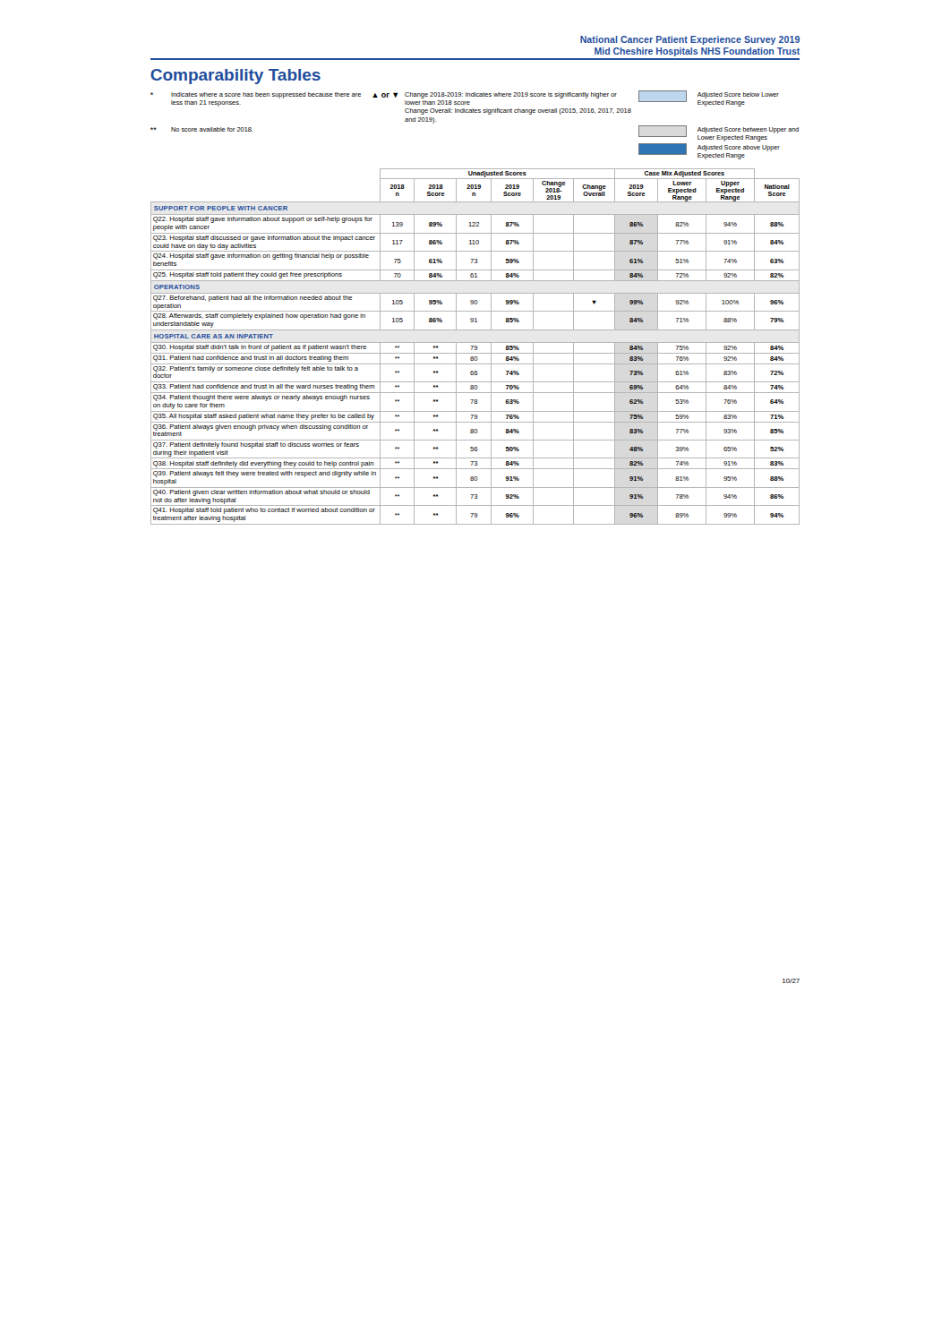National Cancer Patient Experience Survey 2019
Mid Cheshire Hospitals NHS Foundation Trust
Comparability Tables
| * | Indicates where a score has been suppressed because there are less than 21 responses. | ▲ or ▼ | Change 2018-2019: Indicates where 2019 score is significantly higher or lower than 2018 score Change Overall: Indicates significant change overall (2015, 2016, 2017, 2018 and 2019). | | Adjusted Score below Lower Expected Range |
| ** | No score available for 2018. | | | | Adjusted Score between Upper and Lower Expected Ranges |
| | | | | | Adjusted Score above Upper Expected Range |
| | Unadjusted Scores | Case Mix Adjusted Scores | |
| --- | --- | --- | --- |
| | 2018 n | 2018 Score | 2019 n | 2019 Score | Change 2018- 2019 | Change Overall | 2019 Score | Lower Expected Range | Upper Expected Range | National Score |
| SUPPORT FOR PEOPLE WITH CANCER |
| Q22. Hospital staff gave information about support or self-help groups for people with cancer | 139 | 89% | 122 | 87% | | | 86% | 82% | 94% | 88% |
| Q23. Hospital staff discussed or gave information about the impact cancer could have on day to day activities | 117 | 86% | 110 | 87% | | | 87% | 77% | 91% | 84% |
| Q24. Hospital staff gave information on getting financial help or possible benefits | 75 | 61% | 73 | 59% | | | 61% | 51% | 74% | 63% |
| Q25. Hospital staff told patient they could get free prescriptions | 70 | 84% | 61 | 84% | | | 84% | 72% | 92% | 82% |
| OPERATIONS |
| Q27. Beforehand, patient had all the information needed about the operation | 105 | 95% | 90 | 99% | | ▼ | 99% | 92% | 100% | 96% |
| Q28. Afterwards, staff completely explained how operation had gone in understandable way | 105 | 86% | 91 | 85% | | | 84% | 71% | 88% | 79% |
| HOSPITAL CARE AS AN INPATIENT |
| Q30. Hospital staff didn't talk in front of patient as if patient wasn't there | ** | ** | 79 | 85% | | | 84% | 75% | 92% | 84% |
| Q31. Patient had confidence and trust in all doctors treating them | ** | ** | 80 | 84% | | | 83% | 76% | 92% | 84% |
| Q32. Patient's family or someone close definitely felt able to talk to a doctor | ** | ** | 66 | 74% | | | 73% | 61% | 83% | 72% |
| Q33. Patient had confidence and trust in all the ward nurses treating them | ** | ** | 80 | 70% | | | 69% | 64% | 84% | 74% |
| Q34. Patient thought there were always or nearly always enough nurses on duty to care for them | ** | ** | 78 | 63% | | | 62% | 53% | 76% | 64% |
| Q35. All hospital staff asked patient what name they prefer to be called by | ** | ** | 79 | 76% | | | 75% | 59% | 83% | 71% |
| Q36. Patient always given enough privacy when discussing condition or treatment | ** | ** | 80 | 84% | | | 83% | 77% | 93% | 85% |
| Q37. Patient definitely found hospital staff to discuss worries or fears during their inpatient visit | ** | ** | 56 | 50% | | | 48% | 39% | 65% | 52% |
| Q38. Hospital staff definitely did everything they could to help control pain | ** | ** | 73 | 84% | | | 82% | 74% | 91% | 83% |
| Q39. Patient always felt they were treated with respect and dignity while in hospital | ** | ** | 80 | 91% | | | 91% | 81% | 95% | 88% |
| Q40. Patient given clear written information about what should or should not do after leaving hospital | ** | ** | 73 | 92% | | | 91% | 78% | 94% | 86% |
| Q41. Hospital staff told patient who to contact if worried about condition or treatment after leaving hospital | ** | ** | 79 | 96% | | | 96% | 89% | 99% | 94% |
10/27